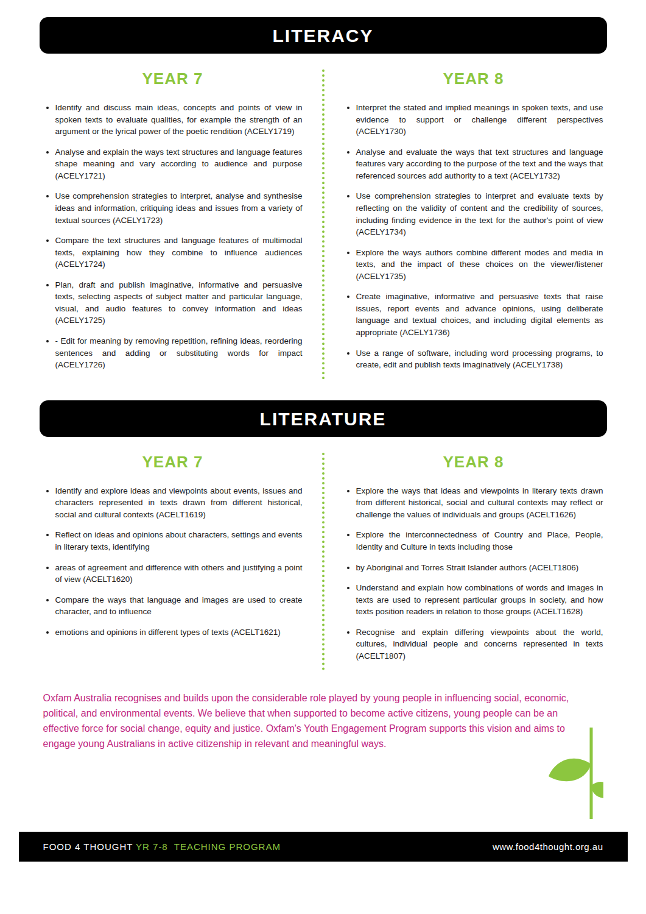Literacy
Year 7
Identify and discuss main ideas, concepts and points of view in spoken texts to evaluate qualities, for example the strength of an argument or the lyrical power of the poetic rendition (ACELY1719)
Analyse and explain the ways text structures and language features shape meaning and vary according to audience and purpose (ACELY1721)
Use comprehension strategies to interpret, analyse and synthesise ideas and information, critiquing ideas and issues from a variety of textual sources (ACELY1723)
Compare the text structures and language features of multimodal texts, explaining how they combine to influence audiences (ACELY1724)
Plan, draft and publish imaginative, informative and persuasive texts, selecting aspects of subject matter and particular language, visual, and audio features to convey information and ideas (ACELY1725)
- Edit for meaning by removing repetition, refining ideas, reordering sentences and adding or substituting words for impact (ACELY1726)
Year 8
Interpret the stated and implied meanings in spoken texts, and use evidence to support or challenge different perspectives (ACELY1730)
Analyse and evaluate the ways that text structures and language features vary according to the purpose of the text and the ways that referenced sources add authority to a text (ACELY1732)
Use comprehension strategies to interpret and evaluate texts by reflecting on the validity of content and the credibility of sources, including finding evidence in the text for the author's point of view (ACELY1734)
Explore the ways authors combine different modes and media in texts, and the impact of these choices on the viewer/listener (ACELY1735)
Create imaginative, informative and persuasive texts that raise issues, report events and advance opinions, using deliberate language and textual choices, and including digital elements as appropriate (ACELY1736)
Use a range of software, including word processing programs, to create, edit and publish texts imaginatively (ACELY1738)
Literature
Year 7
Identify and explore ideas and viewpoints about events, issues and characters represented in texts drawn from different historical, social and cultural contexts (ACELT1619)
Reflect on ideas and opinions about characters, settings and events in literary texts, identifying
areas of agreement and difference with others and justifying a point of view (ACELT1620)
Compare the ways that language and images are used to create character, and to influence
emotions and opinions in different types of texts (ACELT1621)
Year 8
Explore the ways that ideas and viewpoints in literary texts drawn from different historical, social and cultural contexts may reflect or challenge the values of individuals and groups (ACELT1626)
Explore the interconnectedness of Country and Place, People, Identity and Culture in texts including those
by Aboriginal and Torres Strait Islander authors (ACELT1806)
Understand and explain how combinations of words and images in texts are used to represent particular groups in society, and how texts position readers in relation to those groups (ACELT1628)
Recognise and explain differing viewpoints about the world, cultures, individual people and concerns represented in texts (ACELT1807)
Oxfam Australia recognises and builds upon the considerable role played by young people in influencing social, economic, political, and environmental events. We believe that when supported to become active citizens, young people can be an effective force for social change, equity and justice. Oxfam's Youth Engagement Program supports this vision and aims to engage young Australians in active citizenship in relevant and meaningful ways.
Food 4 Thought Yr 7-8 Teaching Program
www.food4thought.org.au